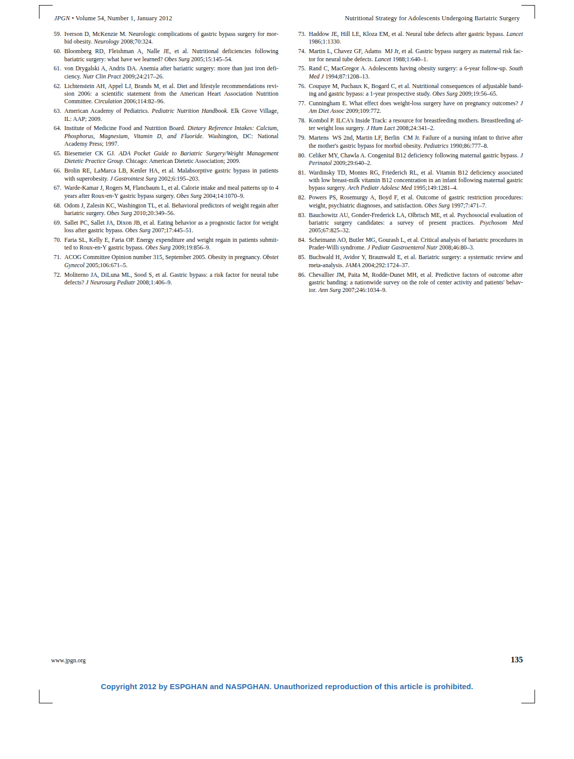JPGN • Volume 54, Number 1, January 2012
Nutritional Strategy for Adolescents Undergoing Bariatric Surgery
59. Iverson D, McKenzie M. Neurologic complications of gastric bypass surgery for morbid obesity. Neurology 2008;70:324.
60. Bloomberg RD, Fleishman A, Nalle JE, et al. Nutritional deficiencies following bariatric surgery: what have we learned? Obes Surg 2005;15:145–54.
61. von Drygalski A, Andris DA. Anemia after bariatric surgery: more than just iron deficiency. Nutr Clin Pract 2009;24:217–26.
62. Lichtenstein AH, Appel LJ, Brands M, et al. Diet and lifestyle recommendations revision 2006: a scientific statement from the American Heart Association Nutrition Committee. Circulation 2006;114:82–96.
63. American Academy of Pediatrics. Pediatric Nutrition Handbook. Elk Grove Village, IL: AAP; 2009.
64. Institute of Medicine Food and Nutrition Board. Dietary Reference Intakes: Calcium, Phosphorus, Magnesium, Vitamin D, and Fluoride. Washington, DC: National Academy Press; 1997.
65. Biesemeier CK GJ. ADA Pocket Guide to Bariatric Surgery/Weight Management Dietetic Practice Group. Chicago: American Dietetic Association; 2009.
66. Brolin RE, LaMarca LB, Kenler HA, et al. Malabsorptive gastric bypass in patients with superobesity. J Gastrointest Surg 2002;6:195–203.
67. Warde-Kamar J, Rogers M, Flancbaum L, et al. Calorie intake and meal patterns up to 4 years after Roux-en-Y gastric bypass surgery. Obes Surg 2004;14:1070–9.
68. Odom J, Zalesin KC, Washington TL, et al. Behavioral predictors of weight regain after bariatric surgery. Obes Surg 2010;20:349–56.
69. Sallet PC, Sallet JA, Dixon JB, et al. Eating behavior as a prognostic factor for weight loss after gastric bypass. Obes Surg 2007;17:445–51.
70. Faria SL, Kelly E, Faria OP. Energy expenditure and weight regain in patients submitted to Roux-en-Y gastric bypass. Obes Surg 2009;19:856–9.
71. ACOG Committee Opinion number 315, September 2005. Obesity in pregnancy. Obstet Gynecol 2005;106:671–5.
72. Moliterno JA, DiLuna ML, Sood S, et al. Gastric bypass: a risk factor for neural tube defects? J Neurosurg Pediatr 2008;1:406–9.
73. Haddow JE, Hill LE, Kloza EM, et al. Neural tube defects after gastric bypass. Lancet 1986;1:1330.
74. Martin L, Chavez GF, Adams MJ Jr, et al. Gastric bypass surgery as maternal risk factor for neural tube defects. Lancet 1988;1:640–1.
75. Rand C, MacGregor A. Adolescents having obesity surgery: a 6-year follow-up. South Med J 1994;87:1208–13.
76. Coupaye M, Puchaux K, Bogard C, et al. Nutritional consequences of adjustable banding and gastric bypass: a 1-year prospective study. Obes Surg 2009;19:56–65.
77. Cunningham E. What effect does weight-loss surgery have on pregnancy outcomes? J Am Diet Assoc 2009;109:772.
78. Kombol P. ILCA's Inside Track: a resource for breastfeeding mothers. Breastfeeding after weight loss surgery. J Hum Lact 2008;24:341–2.
79. Martens WS 2nd, Martin LF, Berlin CM Jr. Failure of a nursing infant to thrive after the mother's gastric bypass for morbid obesity. Pediatrics 1990;86:777–8.
80. Celiker MY, Chawla A. Congenital B12 deficiency following maternal gastric bypass. J Perinatol 2009;29:640–2.
81. Wardinsky TD, Montes RG, Friederich RL, et al. Vitamin B12 deficiency associated with low breast-milk vitamin B12 concentration in an infant following maternal gastric bypass surgery. Arch Pediatr Adolesc Med 1995;149:1281–4.
82. Powers PS, Rosemurgy A, Boyd F, et al. Outcome of gastric restriction procedures: weight, psychiatric diagnoses, and satisfaction. Obes Surg 1997;7:471–7.
83. Bauchowitz AU, Gonder-Frederick LA, Olbrisch ME, et al. Psychosocial evaluation of bariatric surgery candidates: a survey of present practices. Psychosom Med 2005;67:825–32.
84. Scheimann AO, Butler MG, Gourash L, et al. Critical analysis of bariatric procedures in Prader-Willi syndrome. J Pediatr Gastroenterol Nutr 2008;46:80–3.
85. Buchwald H, Avidor Y, Braunwald E, et al. Bariatric surgery: a systematic review and meta-analysis. JAMA 2004;292:1724–37.
86. Chevallier JM, Paita M, Rodde-Dunet MH, et al. Predictive factors of outcome after gastric banding: a nationwide survey on the role of center activity and patients' behavior. Ann Surg 2007;246:1034–9.
www.jpgn.org
135
Copyright 2012 by ESPGHAN and NASPGHAN. Unauthorized reproduction of this article is prohibited.